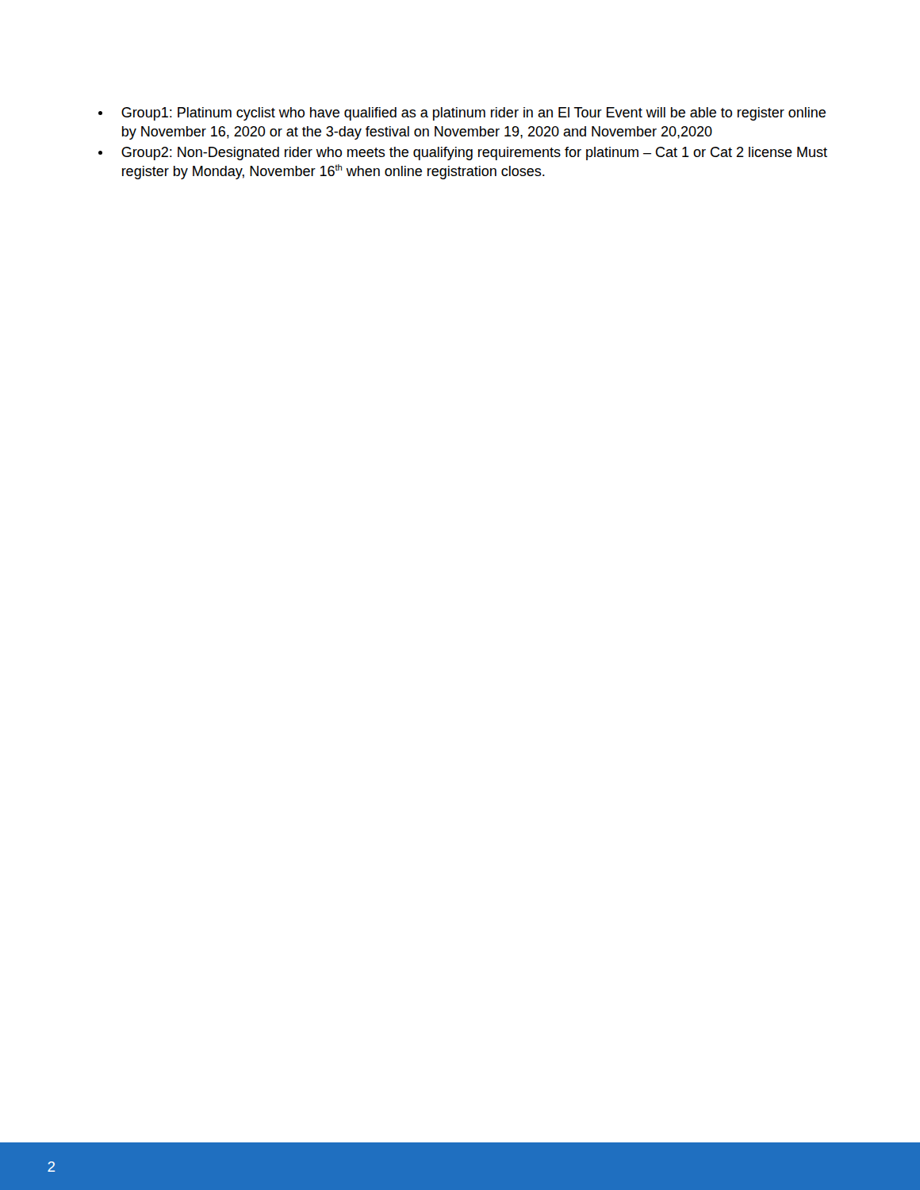Group1: Platinum cyclist who have qualified as a platinum rider in an El Tour Event will be able to register online by November 16, 2020 or at the 3-day festival on November 19, 2020 and November 20,2020
Group2: Non-Designated rider who meets the qualifying requirements for platinum – Cat 1 or Cat 2 license Must register by Monday, November 16th when online registration closes.
2